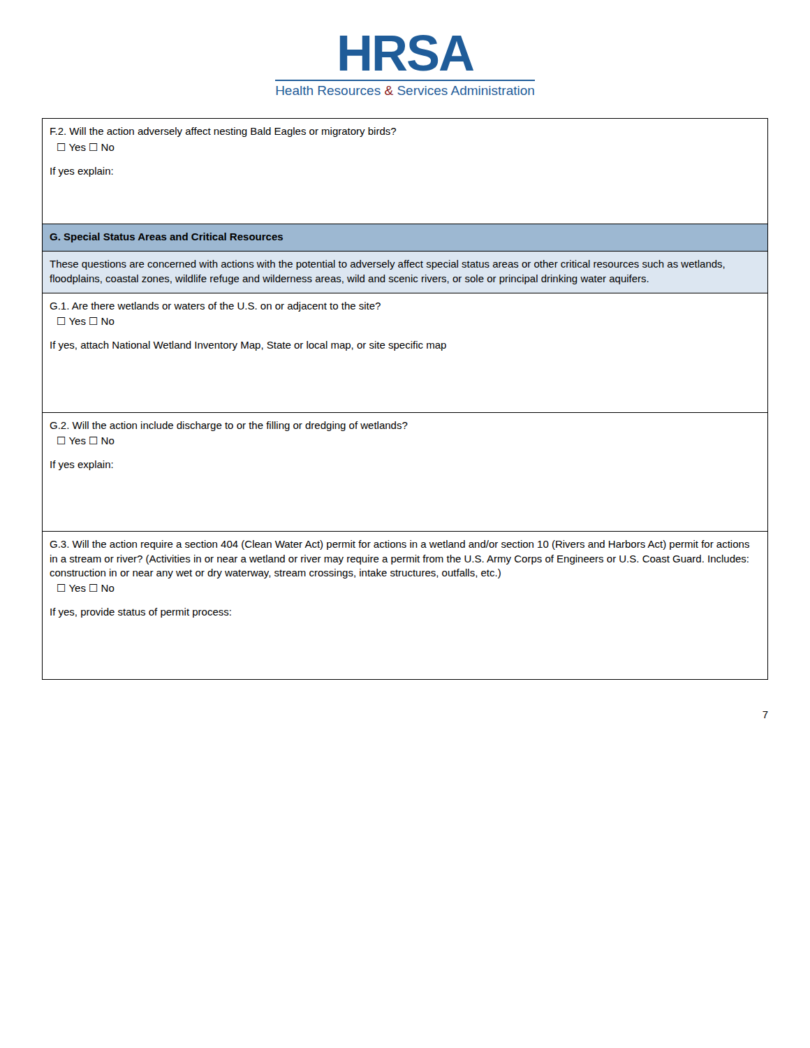HRSA
Health Resources & Services Administration
| F.2. Will the action adversely affect nesting Bald Eagles or migratory birds? ☐ Yes ☐ No If yes explain: |
| G. Special Status Areas and Critical Resources |
| These questions are concerned with actions with the potential to adversely affect special status areas or other critical resources such as wetlands, floodplains, coastal zones, wildlife refuge and wilderness areas, wild and scenic rivers, or sole or principal drinking water aquifers. |
| G.1. Are there wetlands or waters of the U.S. on or adjacent to the site? ☐ Yes ☐ No If yes, attach National Wetland Inventory Map, State or local map, or site specific map |
| G.2. Will the action include discharge to or the filling or dredging of wetlands? ☐ Yes ☐ No If yes explain: |
| G.3. Will the action require a section 404 (Clean Water Act) permit for actions in a wetland and/or section 10 (Rivers and Harbors Act) permit for actions in a stream or river? (Activities in or near a wetland or river may require a permit from the U.S. Army Corps of Engineers or U.S. Coast Guard. Includes: construction in or near any wet or dry waterway, stream crossings, intake structures, outfalls, etc.) ☐ Yes ☐ No If yes, provide status of permit process: |
7